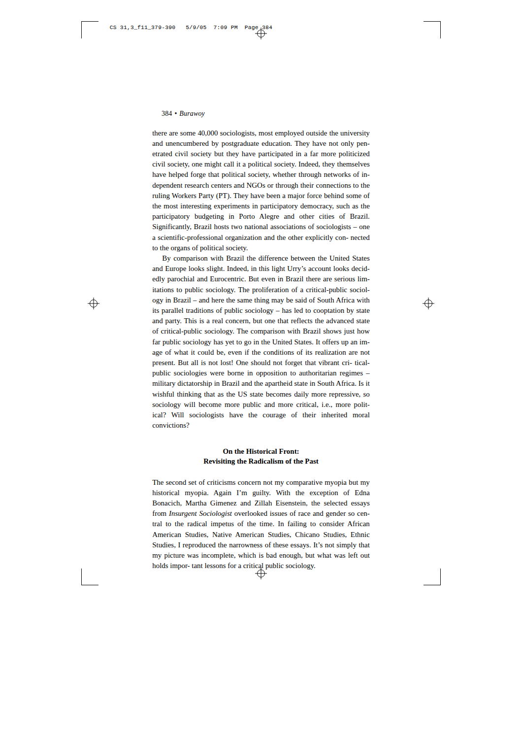CS 31,3_f11_379-390 5/9/05 7:09 PM Page 384
384•Burawoy
there are some 40,000 sociologists, most employed outside the university and unencumbered by postgraduate education. They have not only pen- etrated civil society but they have participated in a far more politicized civil society, one might call it a political society. Indeed, they themselves have helped forge that political society, whether through networks of independent research centers and NGOs or through their connections to the ruling Workers Party (PT). They have been a major force behind some of the most interesting experiments in participatory democracy, such as the participatory budgeting in Porto Alegre and other cities of Brazil. Significantly, Brazil hosts two national associations of sociologists – one a scientific-professional organization and the other explicitly con- nected to the organs of political society.
By comparison with Brazil the difference between the United States and Europe looks slight. Indeed, in this light Urry’s account looks decid- edly parochial and Eurocentric. But even in Brazil there are serious lim- itations to public sociology. The proliferation of a critical-public sociology in Brazil – and here the same thing may be said of South Africa with its parallel traditions of public sociology – has led to cooptation by state and party. This is a real concern, but one that reflects the advanced state of critical-public sociology. The comparison with Brazil shows just how far public sociology has yet to go in the United States. It offers up an image of what it could be, even if the conditions of its realization are not present. But all is not lost! One should not forget that vibrant cri- tical-public sociologies were borne in opposition to authoritarian regimes – military dictatorship in Brazil and the apartheid state in South Africa. Is it wishful thinking that as the US state becomes daily more repressive, so sociology will become more public and more critical, i.e., more polit- ical? Will sociologists have the courage of their inherited moral convictions?
On the Historical Front: Revisiting the Radicalism of the Past
The second set of criticisms concern not my comparative myopia but my historical myopia. Again I’m guilty. With the exception of Edna Bonacich, Martha Gimenez and Zillah Eisenstein, the selected essays from Insurgent Sociologist overlooked issues of race and gender so central to the radical impetus of the time. In failing to consider African American Studies, Native American Studies, Chicano Studies, Ethnic Studies, I reproduced the narrowness of these essays. It’s not simply that my picture was incomplete, which is bad enough, but what was left out holds impor- tant lessons for a critical public sociology.